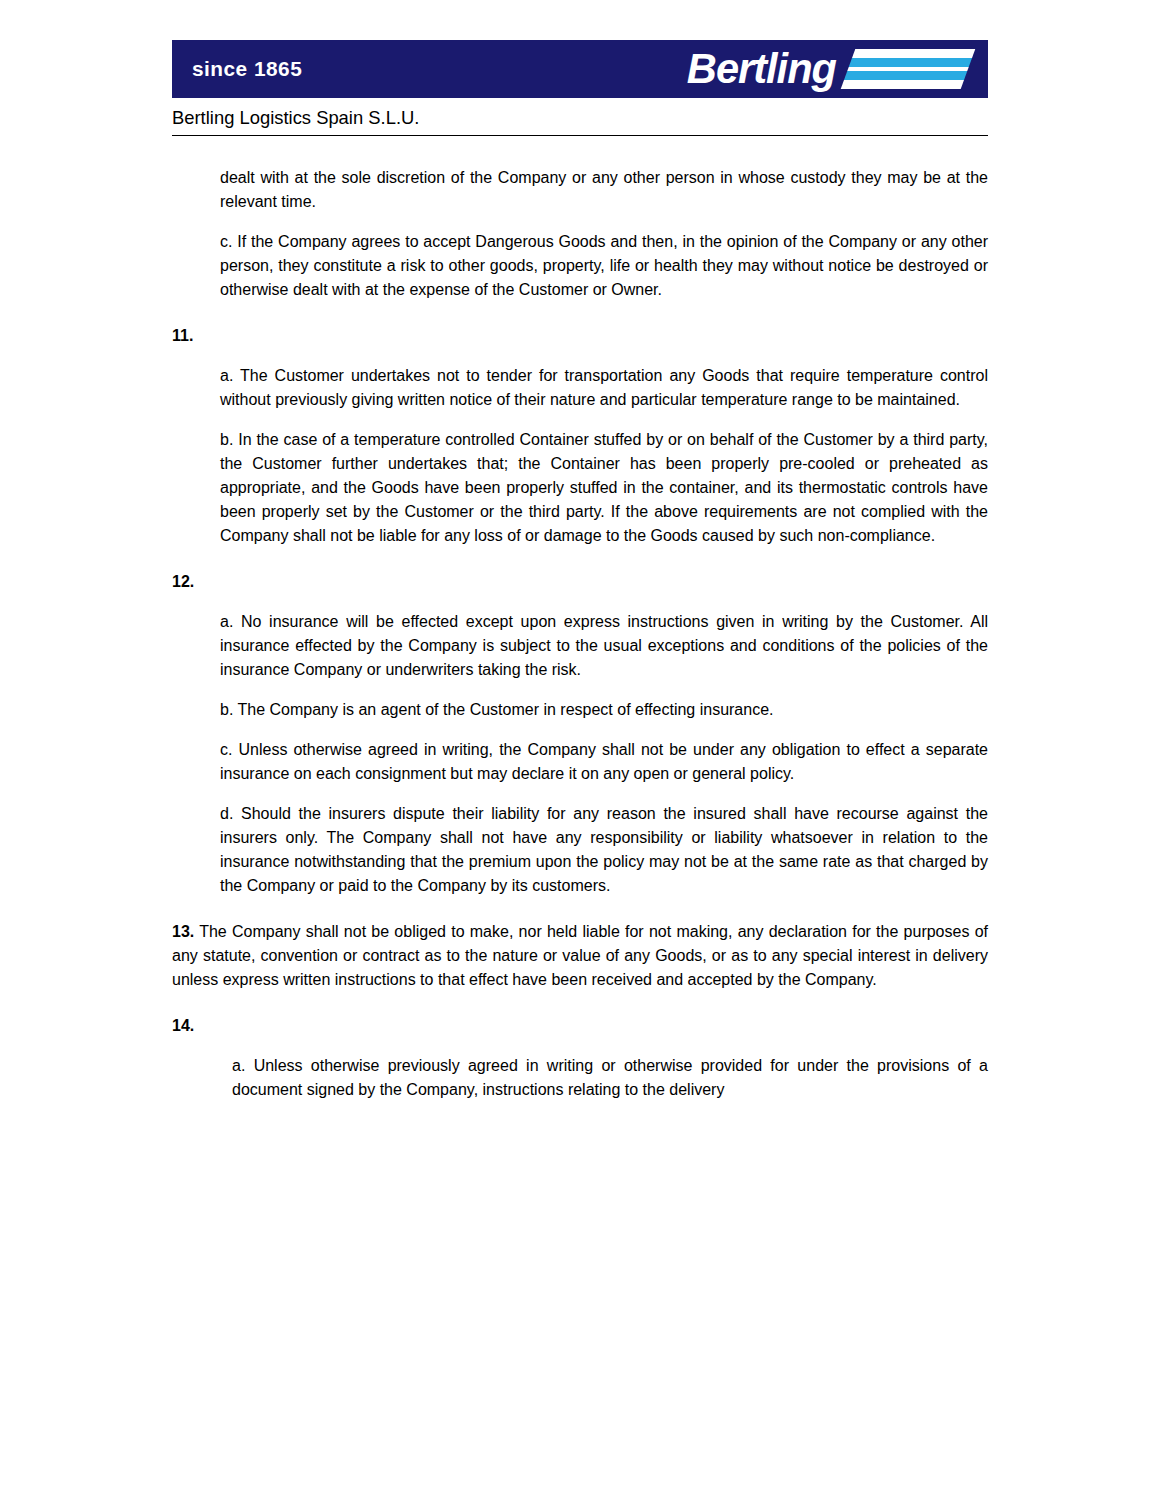since 1865 Bertling
Bertling Logistics Spain S.L.U.
dealt with at the sole discretion of the Company or any other person in whose custody they may be at the relevant time.
c. If the Company agrees to accept Dangerous Goods and then, in the opinion of the Company or any other person, they constitute a risk to other goods, property, life or health they may without notice be destroyed or otherwise dealt with at the expense of the Customer or Owner.
11.
a. The Customer undertakes not to tender for transportation any Goods that require temperature control without previously giving written notice of their nature and particular temperature range to be maintained.
b. In the case of a temperature controlled Container stuffed by or on behalf of the Customer by a third party, the Customer further undertakes that; the Container has been properly pre-cooled or preheated as appropriate, and the Goods have been properly stuffed in the container, and its thermostatic controls have been properly set by the Customer or the third party. If the above requirements are not complied with the Company shall not be liable for any loss of or damage to the Goods caused by such non-compliance.
12.
a. No insurance will be effected except upon express instructions given in writing by the Customer. All insurance effected by the Company is subject to the usual exceptions and conditions of the policies of the insurance Company or underwriters taking the risk.
b. The Company is an agent of the Customer in respect of effecting insurance.
c. Unless otherwise agreed in writing, the Company shall not be under any obligation to effect a separate insurance on each consignment but may declare it on any open or general policy.
d. Should the insurers dispute their liability for any reason the insured shall have recourse against the insurers only. The Company shall not have any responsibility or liability whatsoever in relation to the insurance notwithstanding that the premium upon the policy may not be at the same rate as that charged by the Company or paid to the Company by its customers.
13. The Company shall not be obliged to make, nor held liable for not making, any declaration for the purposes of any statute, convention or contract as to the nature or value of any Goods, or as to any special interest in delivery unless express written instructions to that effect have been received and accepted by the Company.
14.
a. Unless otherwise previously agreed in writing or otherwise provided for under the provisions of a document signed by the Company, instructions relating to the delivery